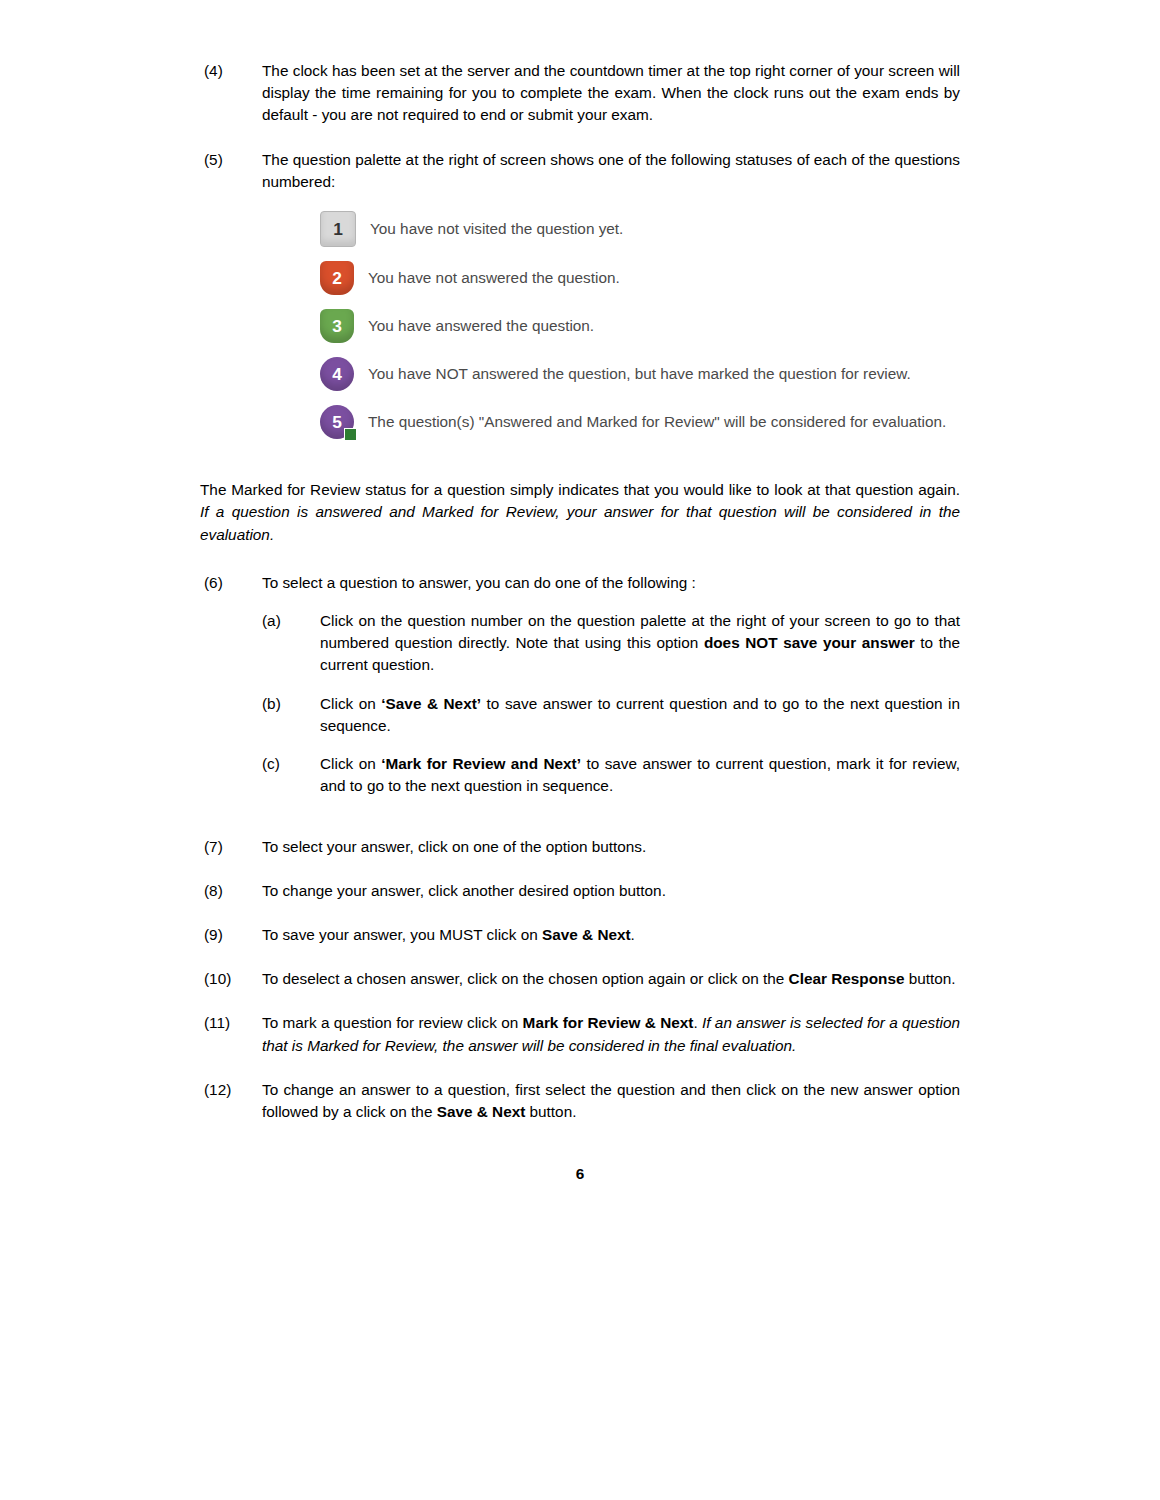(4) The clock has been set at the server and the countdown timer at the top right corner of your screen will display the time remaining for you to complete the exam. When the clock runs out the exam ends by default - you are not required to end or submit your exam.
(5) The question palette at the right of screen shows one of the following statuses of each of the questions numbered:
1 You have not visited the question yet.
2 You have not answered the question.
3 You have answered the question.
4 You have NOT answered the question, but have marked the question for review.
5 The question(s) "Answered and Marked for Review" will be considered for evaluation.
The Marked for Review status for a question simply indicates that you would like to look at that question again. If a question is answered and Marked for Review, your answer for that question will be considered in the evaluation.
(6) To select a question to answer, you can do one of the following :
(a) Click on the question number on the question palette at the right of your screen to go to that numbered question directly. Note that using this option does NOT save your answer to the current question.
(b) Click on ‘Save & Next’ to save answer to current question and to go to the next question in sequence.
(c) Click on ‘Mark for Review and Next’ to save answer to current question, mark it for review, and to go to the next question in sequence.
(7) To select your answer, click on one of the option buttons.
(8) To change your answer, click another desired option button.
(9) To save your answer, you MUST click on Save & Next.
(10) To deselect a chosen answer, click on the chosen option again or click on the Clear Response button.
(11) To mark a question for review click on Mark for Review & Next. If an answer is selected for a question that is Marked for Review, the answer will be considered in the final evaluation.
(12) To change an answer to a question, first select the question and then click on the new answer option followed by a click on the Save & Next button.
6